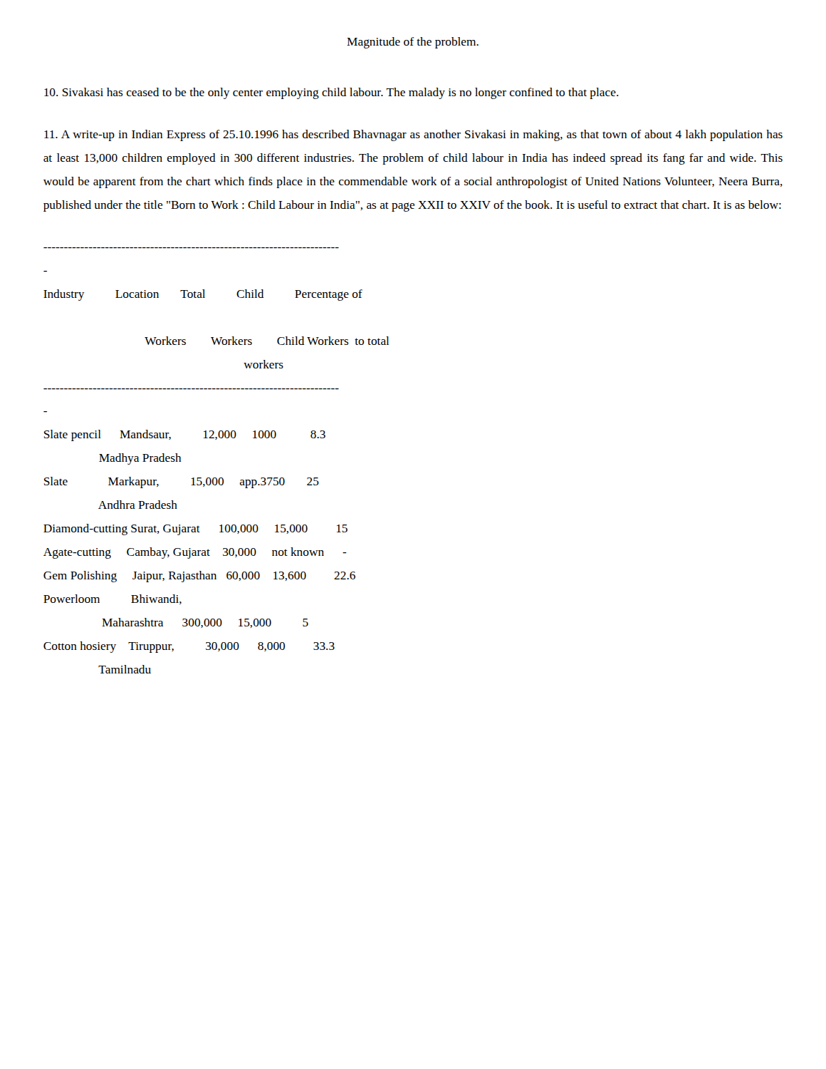Magnitude of the problem.
10. Sivakasi has ceased to be the only center employing child labour. The malady is no longer confined to that place.
11. A write-up in Indian Express of 25.10.1996 has described Bhavnagar as another Sivakasi in making, as that town of about 4 lakh population has at least 13,000 children employed in 300 different industries. The problem of child labour in India has indeed spread its fang far and wide. This would be apparent from the chart which finds place in the commendable work of a social anthropologist of United Nations Volunteer, Neera Burra, published under the title "Born to Work : Child Labour in India", as at page XXII to XXIV of the book. It is useful to extract that chart. It is as below:
------------------------------------------------------------------------
-
Industry          Location       Total          Child          Percentage of

                                 Workers        Workers        Child Workers  to total
                                                                 workers
------------------------------------------------------------------------
-
Slate pencil      Mandsaur,          12,000     1000           8.3
                  Madhya Pradesh
Slate             Markapur,          15,000     app.3750       25
                  Andhra Pradesh
Diamond-cutting Surat, Gujarat      100,000     15,000         15
Agate-cutting     Cambay, Gujarat    30,000     not known      -
Gem Polishing     Jaipur, Rajasthan   60,000    13,600         22.6
Powerloom          Bhiwandi,
                   Maharashtra      300,000     15,000          5
Cotton hosiery    Tiruppur,          30,000      8,000         33.3
                  Tamilnadu